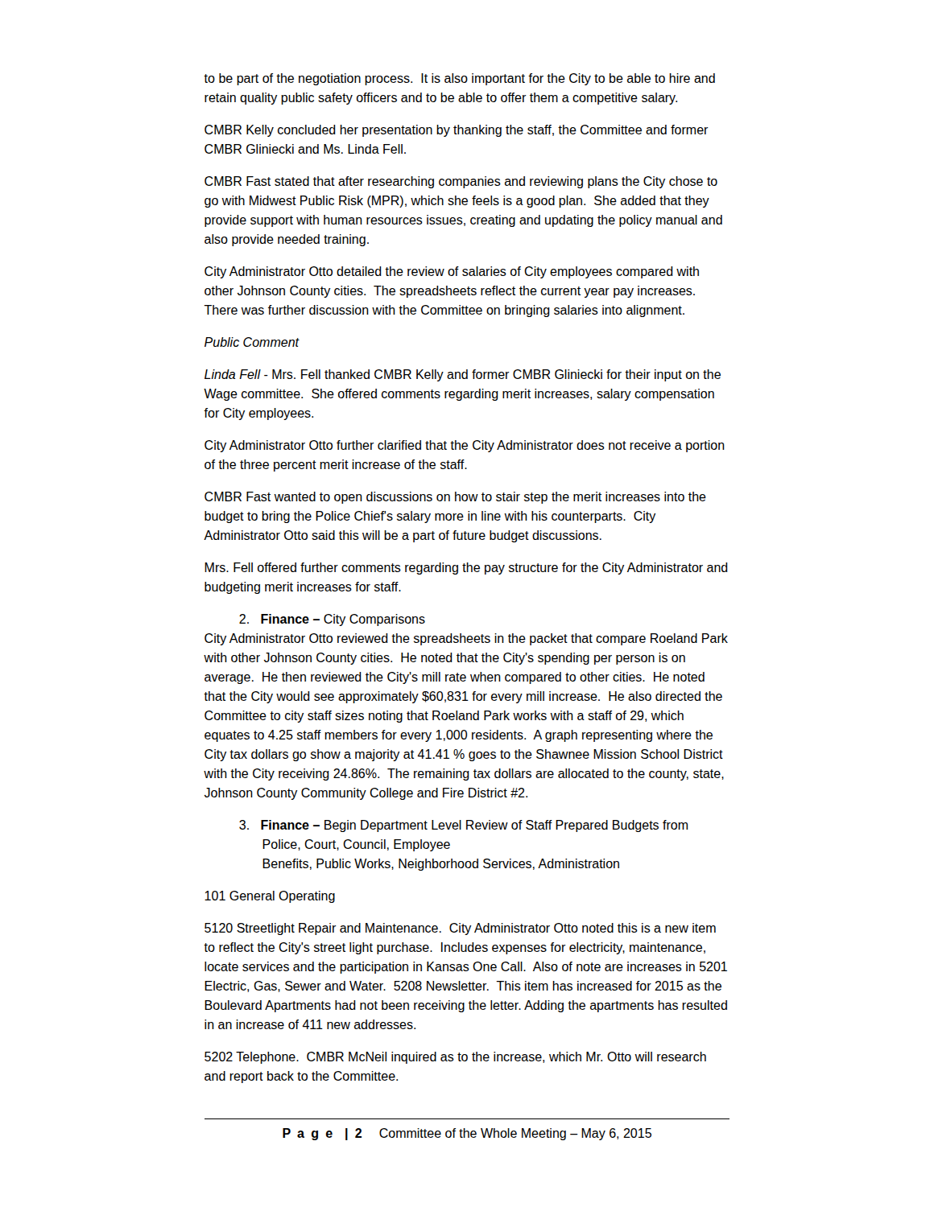to be part of the negotiation process. It is also important for the City to be able to hire and retain quality public safety officers and to be able to offer them a competitive salary.
CMBR Kelly concluded her presentation by thanking the staff, the Committee and former CMBR Gliniecki and Ms. Linda Fell.
CMBR Fast stated that after researching companies and reviewing plans the City chose to go with Midwest Public Risk (MPR), which she feels is a good plan. She added that they provide support with human resources issues, creating and updating the policy manual and also provide needed training.
City Administrator Otto detailed the review of salaries of City employees compared with other Johnson County cities. The spreadsheets reflect the current year pay increases. There was further discussion with the Committee on bringing salaries into alignment.
Public Comment
Linda Fell - Mrs. Fell thanked CMBR Kelly and former CMBR Gliniecki for their input on the Wage committee. She offered comments regarding merit increases, salary compensation for City employees.
City Administrator Otto further clarified that the City Administrator does not receive a portion of the three percent merit increase of the staff.
CMBR Fast wanted to open discussions on how to stair step the merit increases into the budget to bring the Police Chief's salary more in line with his counterparts. City Administrator Otto said this will be a part of future budget discussions.
Mrs. Fell offered further comments regarding the pay structure for the City Administrator and budgeting merit increases for staff.
2. Finance – City Comparisons
City Administrator Otto reviewed the spreadsheets in the packet that compare Roeland Park with other Johnson County cities. He noted that the City's spending per person is on average. He then reviewed the City's mill rate when compared to other cities. He noted that the City would see approximately $60,831 for every mill increase. He also directed the Committee to city staff sizes noting that Roeland Park works with a staff of 29, which equates to 4.25 staff members for every 1,000 residents. A graph representing where the City tax dollars go show a majority at 41.41 % goes to the Shawnee Mission School District with the City receiving 24.86%. The remaining tax dollars are allocated to the county, state, Johnson County Community College and Fire District #2.
3. Finance – Begin Department Level Review of Staff Prepared Budgets from Police, Court, Council, Employee
Benefits, Public Works, Neighborhood Services, Administration
101 General Operating
5120 Streetlight Repair and Maintenance. City Administrator Otto noted this is a new item to reflect the City's street light purchase. Includes expenses for electricity, maintenance, locate services and the participation in Kansas One Call. Also of note are increases in 5201 Electric, Gas, Sewer and Water. 5208 Newsletter. This item has increased for 2015 as the Boulevard Apartments had not been receiving the letter. Adding the apartments has resulted in an increase of 411 new addresses.
5202 Telephone. CMBR McNeil inquired as to the increase, which Mr. Otto will research and report back to the Committee.
P a g e | 2 Committee of the Whole Meeting – May 6, 2015